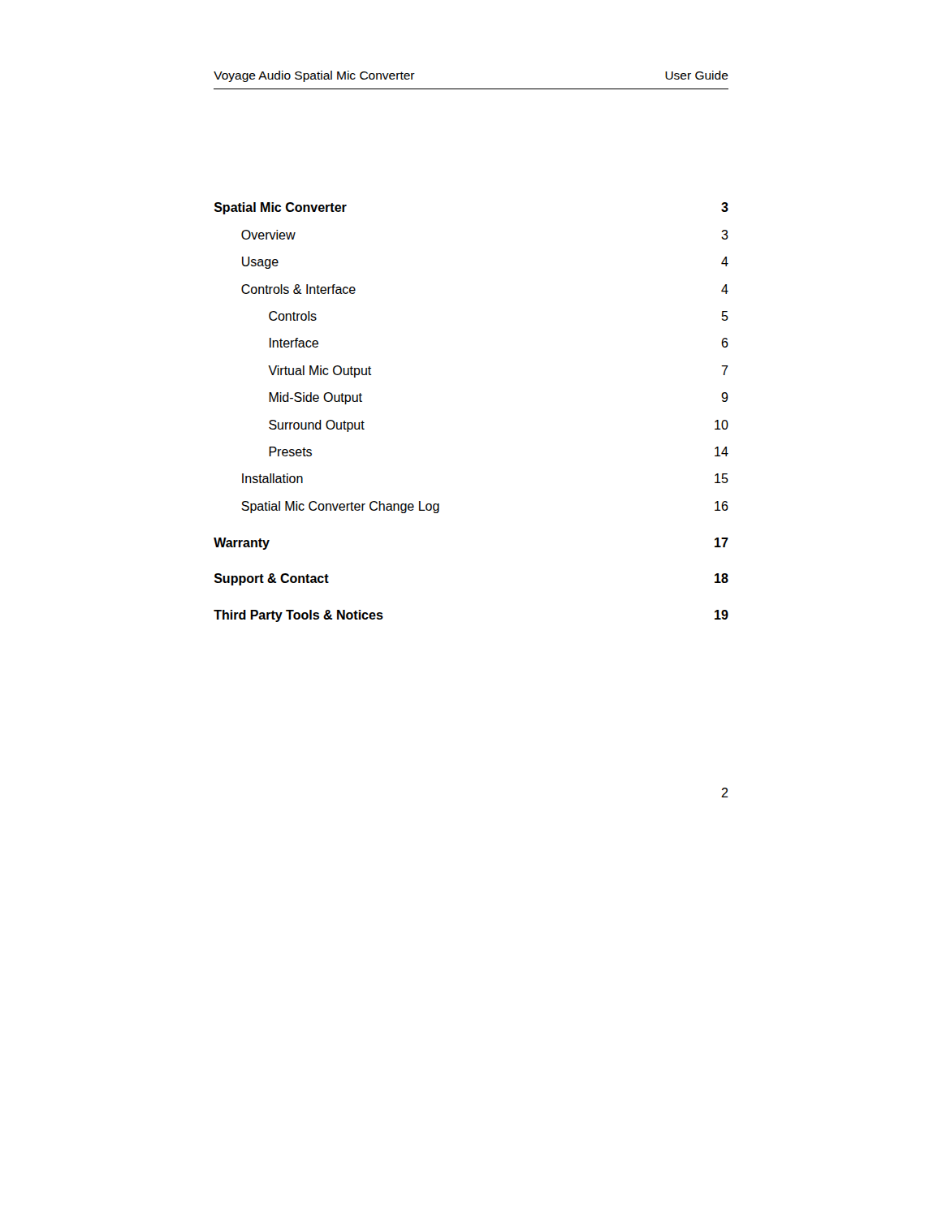Voyage Audio Spatial Mic Converter
User Guide
Spatial Mic Converter 3
Overview 3
Usage 4
Controls & Interface 4
Controls 5
Interface 6
Virtual Mic Output 7
Mid-Side Output 9
Surround Output 10
Presets 14
Installation 15
Spatial Mic Converter Change Log 16
Warranty 17
Support & Contact 18
Third Party Tools & Notices 19
2